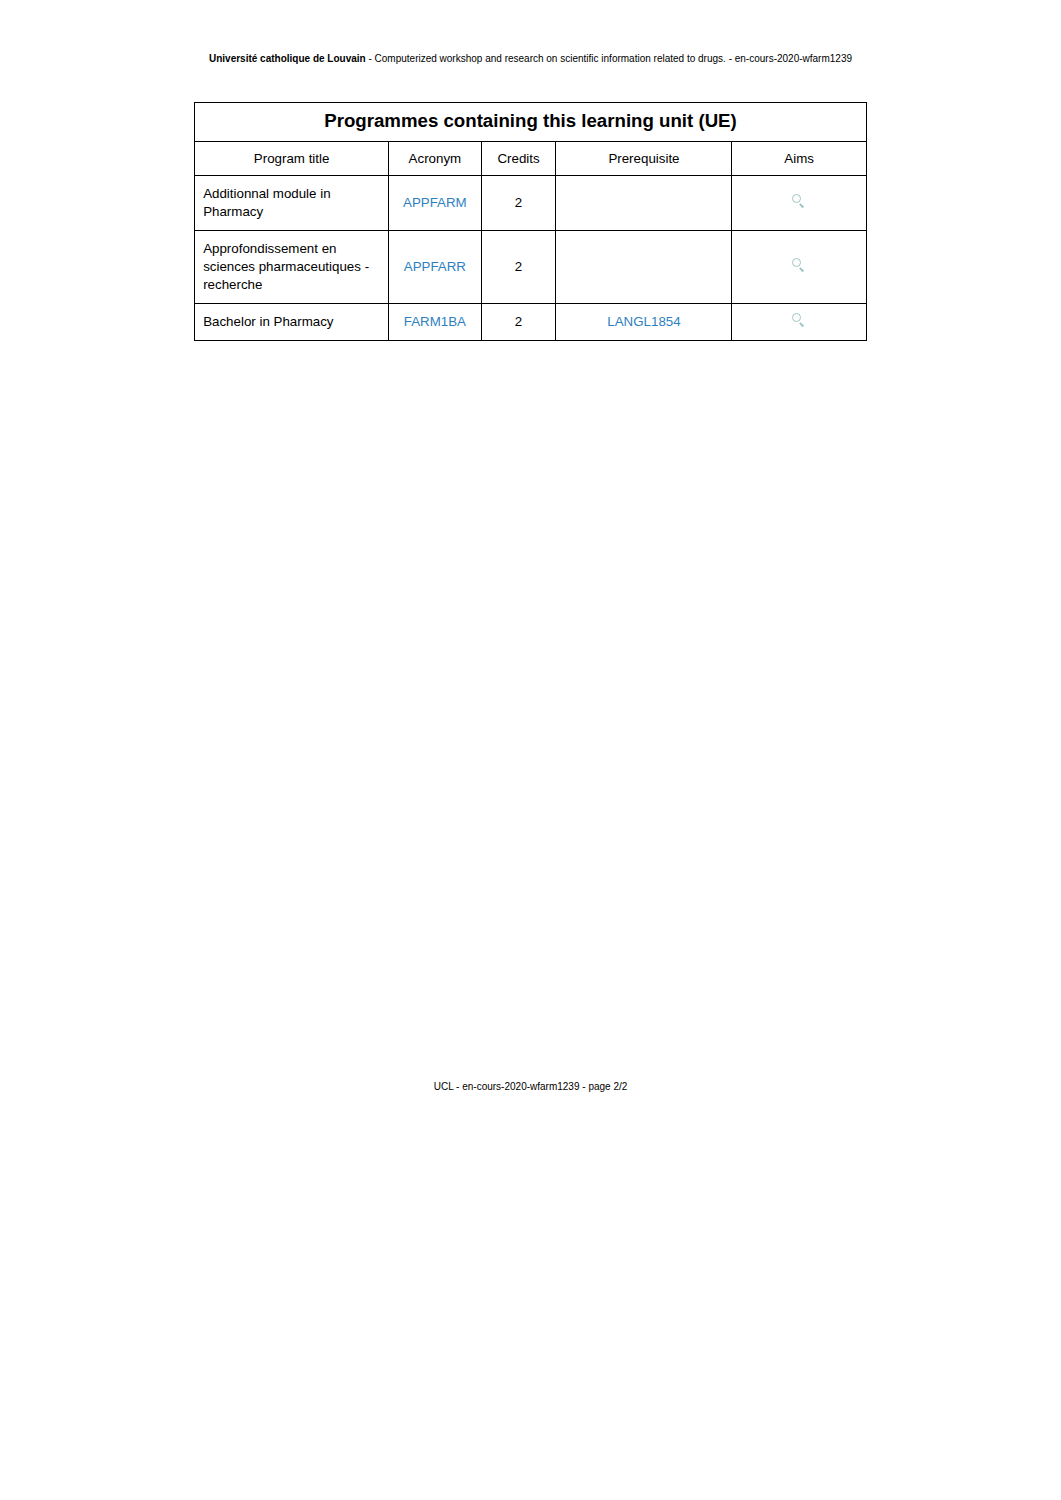Université catholique de Louvain - Computerized workshop and research on scientific information related to drugs. - en-cours-2020-wfarm1239
Programmes containing this learning unit (UE)
| Program title | Acronym | Credits | Prerequisite | Aims |
| --- | --- | --- | --- | --- |
| Additionnal module in Pharmacy | APPFARM | 2 | | |
| Approfondissement en sciences pharmaceutiques - recherche | APPFARR | 2 | | |
| Bachelor in Pharmacy | FARM1BA | 2 | LANGL1854 | |
UCL - en-cours-2020-wfarm1239 - page 2/2